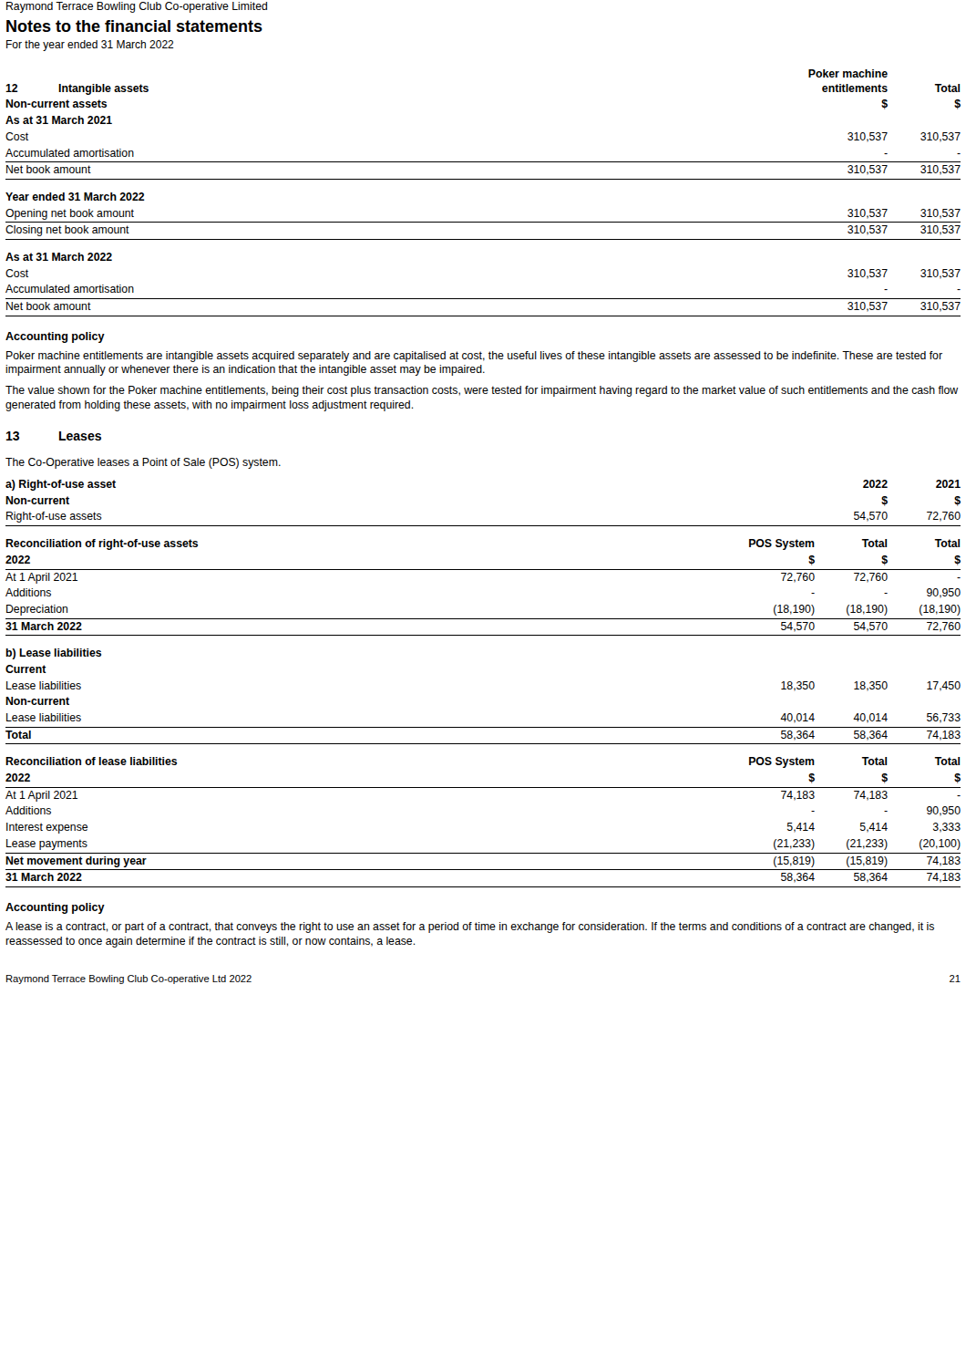Raymond Terrace Bowling Club Co-operative Limited
Notes to the financial statements
For the year ended 31 March 2022
| 12 Intangible assets | Poker machine entitlements | Total |
| Non-current assets | $ | $ |
| As at 31 March 2021 | | |
| Cost | 310,537 | 310,537 |
| Accumulated amortisation | - | - |
| Net book amount | 310,537 | 310,537 |
| Year ended 31 March 2022 | | |
| Opening net book amount | 310,537 | 310,537 |
| Closing net book amount | 310,537 | 310,537 |
| As at 31 March 2022 | | |
| Cost | 310,537 | 310,537 |
| Accumulated amortisation | - | - |
| Net book amount | 310,537 | 310,537 |
Accounting policy
Poker machine entitlements are intangible assets acquired separately and are capitalised at cost, the useful lives of these intangible assets are assessed to be indefinite. These are tested for impairment annually or whenever there is an indication that the intangible asset may be impaired.
The value shown for the Poker machine entitlements, being their cost plus transaction costs, were tested for impairment having regard to the market value of such entitlements and the cash flow generated from holding these assets, with no impairment loss adjustment required.
13 Leases
The Co-Operative leases a Point of Sale (POS) system.
| a) Right-of-use asset | | 2022 | 2021 |
| Non-current | | $ | $ |
| Right-of-use assets | | 54,570 | 72,760 |
| Reconciliation of right-of-use assets | POS System | Total | Total |
| 2022 | $ | $ | $ |
| At 1 April 2021 | 72,760 | 72,760 | - |
| Additions | - | - | 90,950 |
| Depreciation | (18,190) | (18,190) | (18,190) |
| 31 March 2022 | 54,570 | 54,570 | 72,760 |
| b) Lease liabilities | | | |
| Current | | | |
| Lease liabilities | 18,350 | 18,350 | 17,450 |
| Non-current | | | |
| Lease liabilities | 40,014 | 40,014 | 56,733 |
| Total | 58,364 | 58,364 | 74,183 |
| Reconciliation of lease liabilities | POS System | Total | Total |
| 2022 | $ | $ | $ |
| At 1 April 2021 | 74,183 | 74,183 | - |
| Additions | - | - | 90,950 |
| Interest expense | 5,414 | 5,414 | 3,333 |
| Lease payments | (21,233) | (21,233) | (20,100) |
| Net movement during year | (15,819) | (15,819) | 74,183 |
| 31 March 2022 | 58,364 | 58,364 | 74,183 |
Accounting policy
A lease is a contract, or part of a contract, that conveys the right to use an asset for a period of time in exchange for consideration. If the terms and conditions of a contract are changed, it is reassessed to once again determine if the contract is still, or now contains, a lease.
Raymond Terrace Bowling Club Co-operative Ltd 2022 21